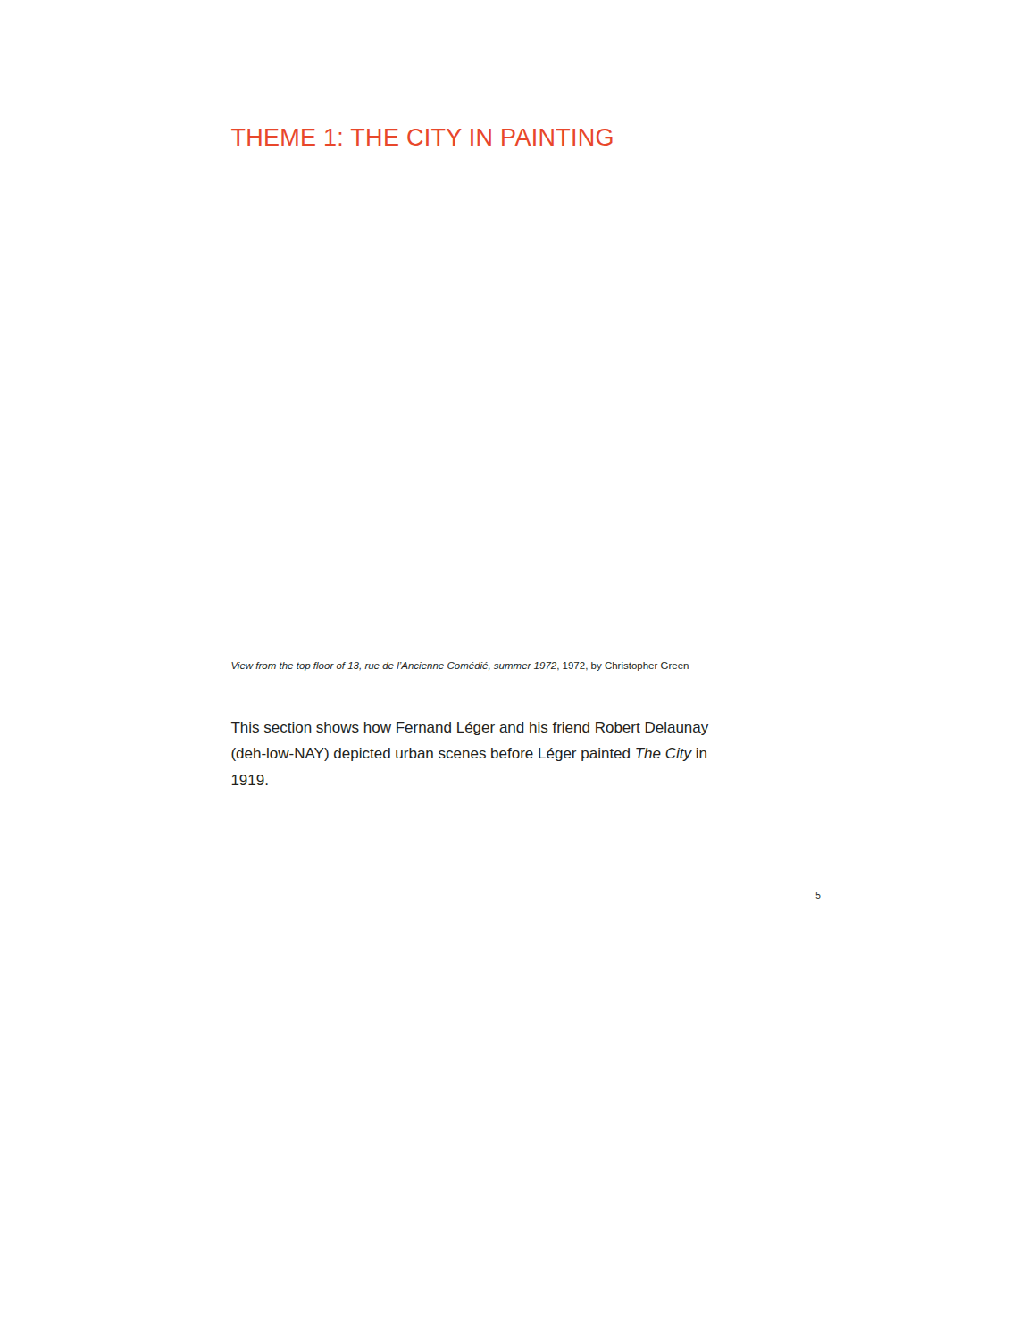Theme 1: The City in Painting
View from the top floor of 13, rue de l’Ancienne Comédié, summer 1972, 1972, by Christopher Green
This section shows how Fernand Léger and his friend Robert Delaunay (deh-low-NAY) depicted urban scenes before Léger painted The City in 1919.
5